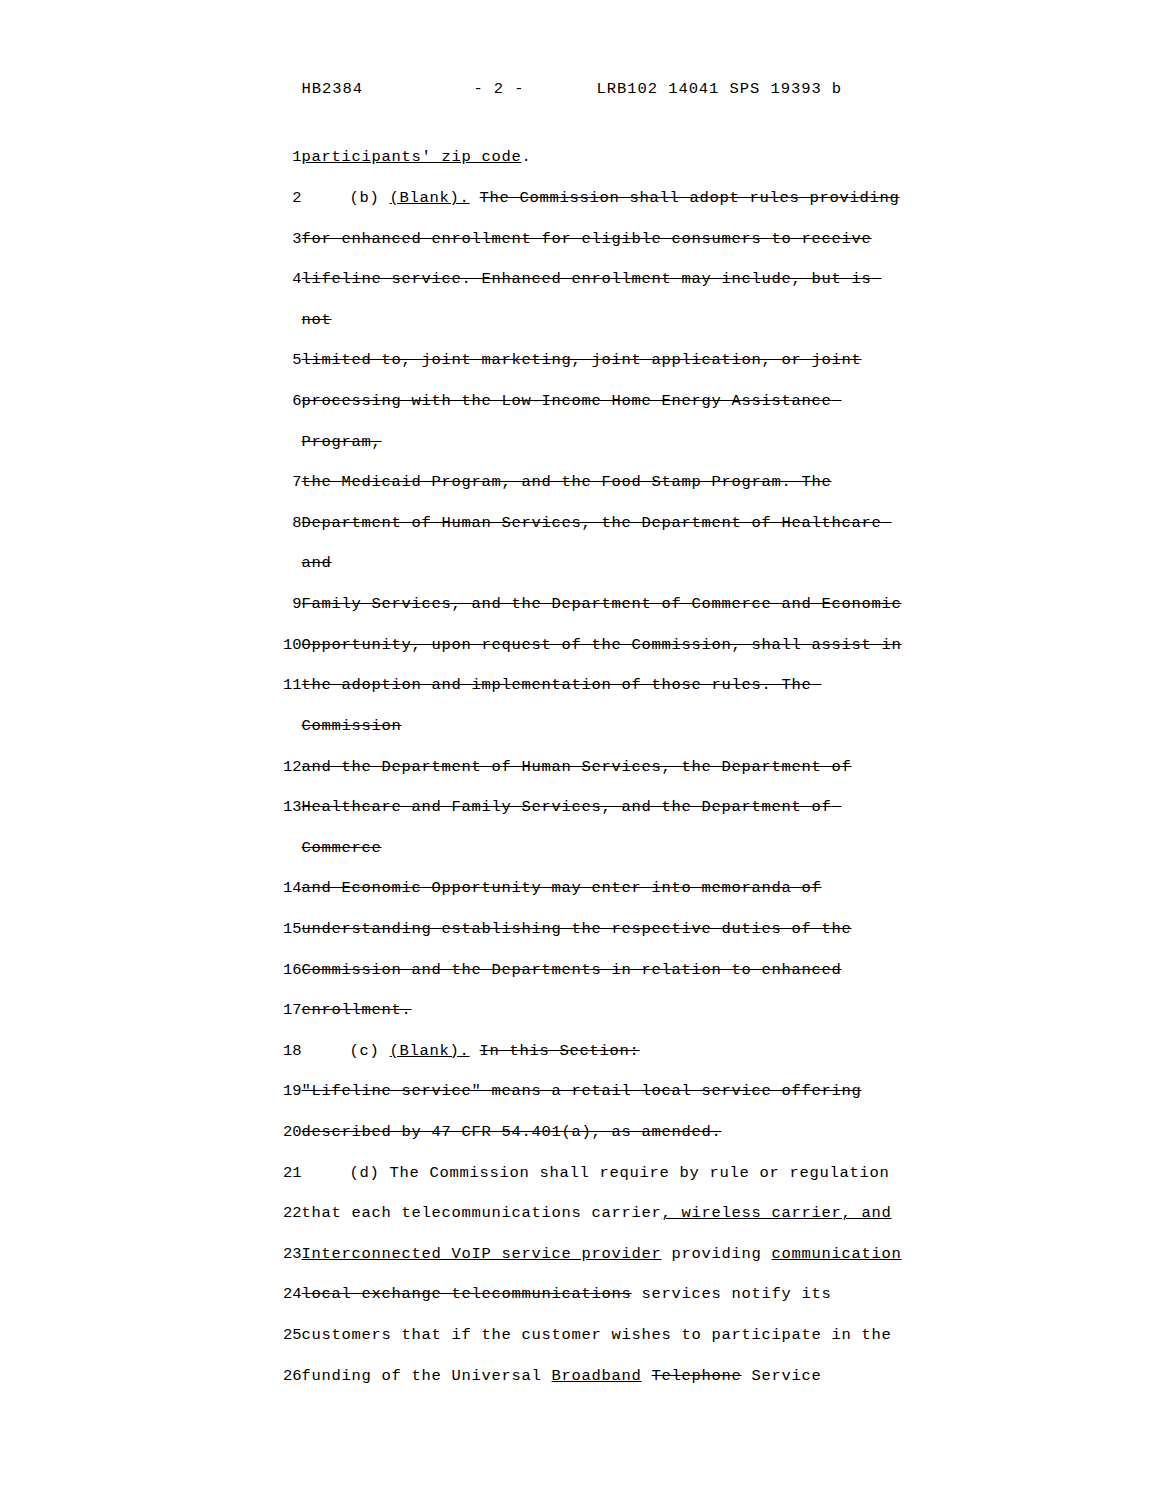HB2384- 2 -LRB102 14041 SPS 19393 b
| 1 | participants' zip code . |
| 2 | (b) (Blank). The Commission shall adopt rules providing |
| 3 | for enhanced enrollment for eligible consumers to receive |
| 4 | lifeline service. Enhanced enrollment may include, but is not |
| 5 | limited to, joint marketing, joint application, or joint |
| 6 | processing with the Low-Income Home Energy Assistance Program, |
| 7 | the Medicaid Program, and the Food Stamp Program. The |
| 8 | Department of Human Services, the Department of Healthcare and |
| 9 | Family Services, and the Department of Commerce and Economic |
| 10 | Opportunity, upon request of the Commission, shall assist in |
| 11 | the adoption and implementation of those rules. The Commission |
| 12 | and the Department of Human Services, the Department of |
| 13 | Healthcare and Family Services, and the Department of Commerce |
| 14 | and Economic Opportunity may enter into memoranda of |
| 15 | understanding establishing the respective duties of the |
| 16 | Commission and the Departments in relation to enhanced |
| 17 | enrollment. |
| 18 | (c) (Blank). In this Section: |
| 19 | "Lifeline service" means a retail local service offering |
| 20 | described by 47 CFR 54.401(a), as amended. |
| 21 | (d) The Commission shall require by rule or regulation |
| 22 | that each telecommunications carrier , wireless carrier, and |
| 23 | Interconnected VoIP service provider providing communication |
| 24 | local exchange telecommunications services notify its |
| 25 | customers that if the customer wishes to participate in the |
| 26 | funding of the Universal Broadband Telephone Service |